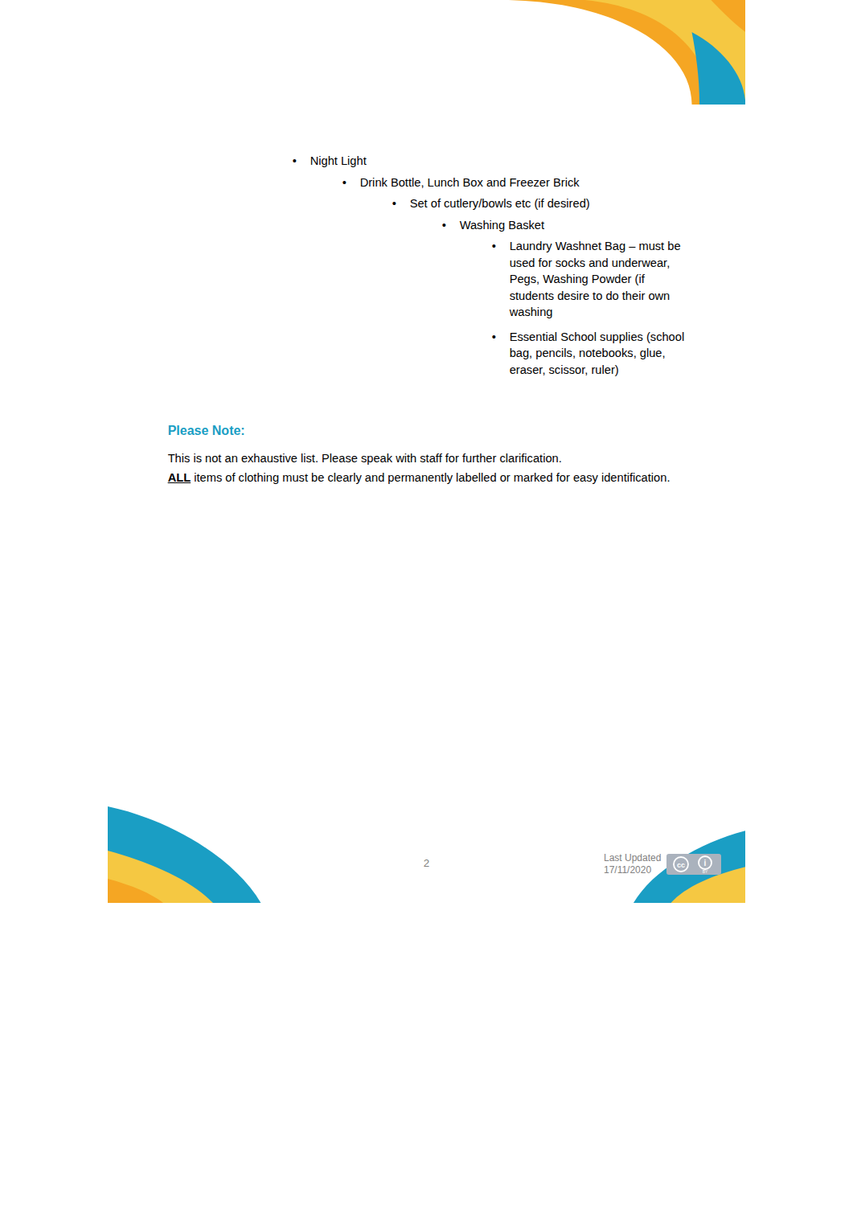Night Light
Drink Bottle, Lunch Box and Freezer Brick
Set of cutlery/bowls etc (if desired)
Washing Basket
Laundry Washnet Bag – must be used for socks and underwear, Pegs, Washing Powder (if students desire to do their own washing
Essential School supplies (school bag, pencils, notebooks, glue, eraser, scissor, ruler)
Please Note:
This is not an exhaustive list. Please speak with staff for further clarification.
ALL items of clothing must be clearly and permanently labelled or marked for easy identification.
2 Last Updated
17/11/2020 cc i BY